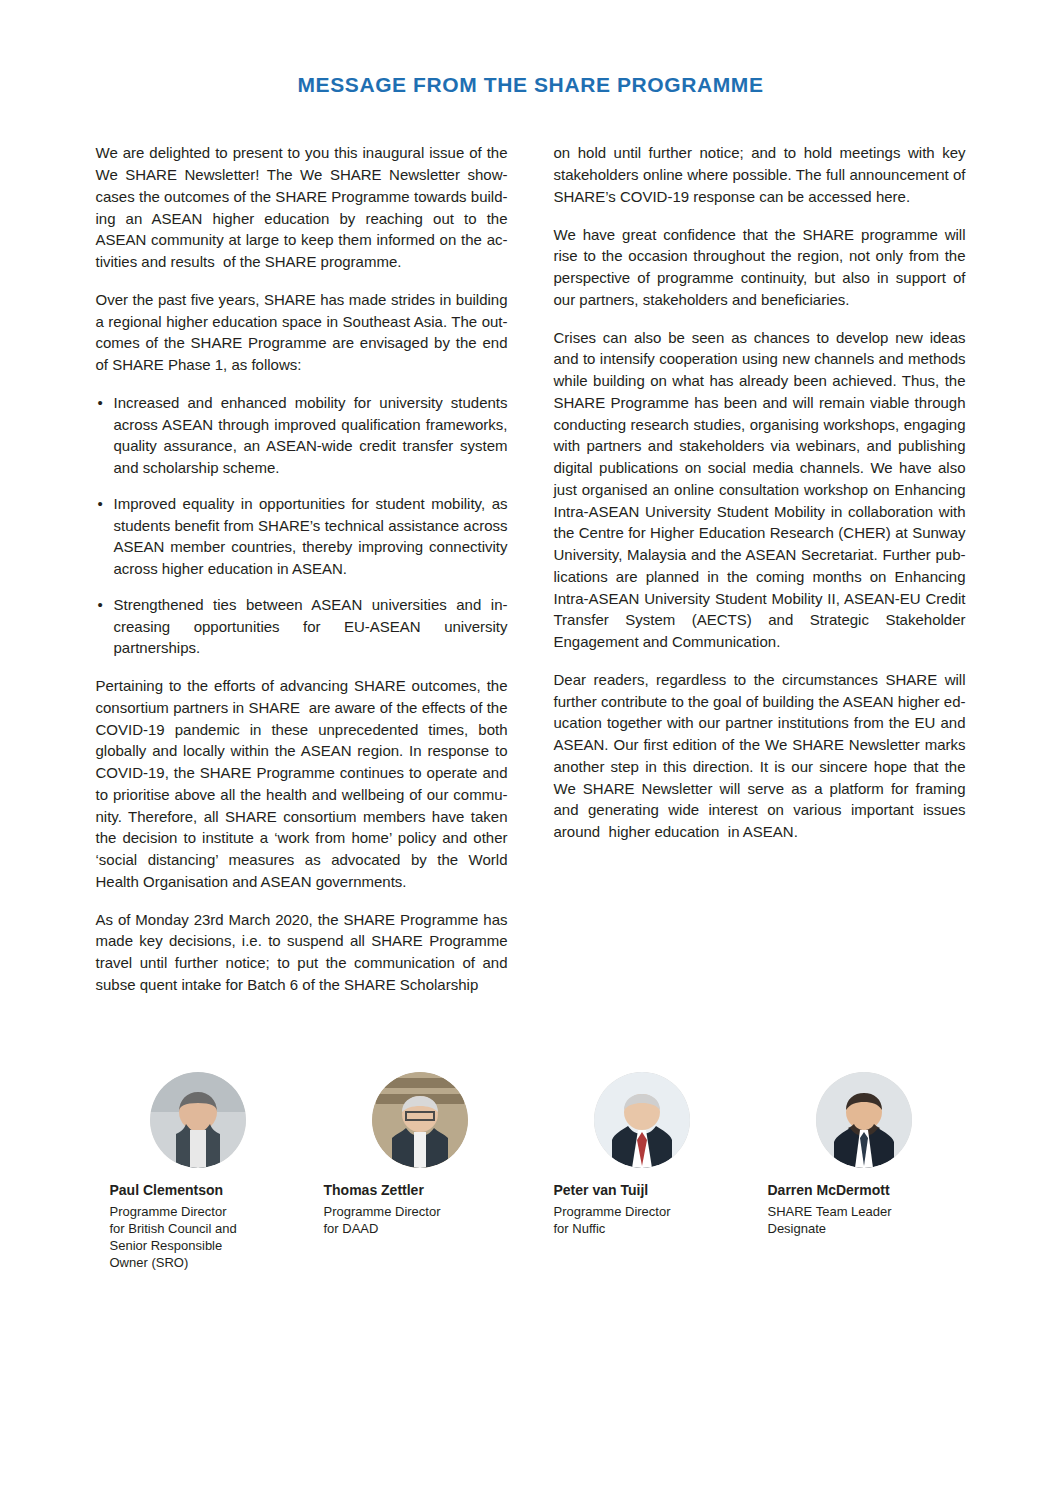Message from the SHARE Programme
We are delighted to present to you this inaugural issue of the We SHARE Newsletter! The We SHARE Newsletter showcases the outcomes of the SHARE Programme towards building an ASEAN higher education by reaching out to the ASEAN community at large to keep them informed on the activities and results of the SHARE programme.
Over the past five years, SHARE has made strides in building a regional higher education space in Southeast Asia. The outcomes of the SHARE Programme are envisaged by the end of SHARE Phase 1, as follows:
Increased and enhanced mobility for university students across ASEAN through improved qualification frameworks, quality assurance, an ASEAN-wide credit transfer system and scholarship scheme.
Improved equality in opportunities for student mobility, as students benefit from SHARE’s technical assistance across ASEAN member countries, thereby improving connectivity across higher education in ASEAN.
Strengthened ties between ASEAN universities and increasing opportunities for EU-ASEAN university partnerships.
Pertaining to the efforts of advancing SHARE outcomes, the consortium partners in SHARE are aware of the effects of the COVID-19 pandemic in these unprecedented times, both globally and locally within the ASEAN region. In response to COVID-19, the SHARE Programme continues to operate and to prioritise above all the health and wellbeing of our community. Therefore, all SHARE consortium members have taken the decision to institute a ‘work from home’ policy and other ‘social distancing’ measures as advocated by the World Health Organisation and ASEAN governments.
As of Monday 23rd March 2020, the SHARE Programme has made key decisions, i.e. to suspend all SHARE Programme travel until further notice; to put the communication of and subse quent intake for Batch 6 of the SHARE Scholarship
on hold until further notice; and to hold meetings with key stakeholders online where possible. The full announcement of SHARE’s COVID-19 response can be accessed here.
We have great confidence that the SHARE programme will rise to the occasion throughout the region, not only from the perspective of programme continuity, but also in support of our partners, stakeholders and beneficiaries.
Crises can also be seen as chances to develop new ideas and to intensify cooperation using new channels and methods while building on what has already been achieved. Thus, the SHARE Programme has been and will remain viable through conducting research studies, organising workshops, engaging with partners and stakeholders via webinars, and publishing digital publications on social media channels. We have also just organised an online consultation workshop on Enhancing Intra-ASEAN University Student Mobility in collaboration with the Centre for Higher Education Research (CHER) at Sunway University, Malaysia and the ASEAN Secretariat. Further publications are planned in the coming months on Enhancing Intra-ASEAN University Student Mobility II, ASEAN-EU Credit Transfer System (AECTS) and Strategic Stakeholder Engagement and Communication.
Dear readers, regardless to the circumstances SHARE will further contribute to the goal of building the ASEAN higher education together with our partner institutions from the EU and ASEAN. Our first edition of the We SHARE Newsletter marks another step in this direction. It is our sincere hope that the We SHARE Newsletter will serve as a platform for framing and generating wide interest on various important issues around higher education in ASEAN.
Paul Clementson
Programme Director
for British Council and
Senior Responsible
Owner (SRO)
Thomas Zettler
Programme Director
for DAAD
Peter van Tuijl
Programme Director
for Nuffic
Darren McDermott
SHARE Team Leader
Designate